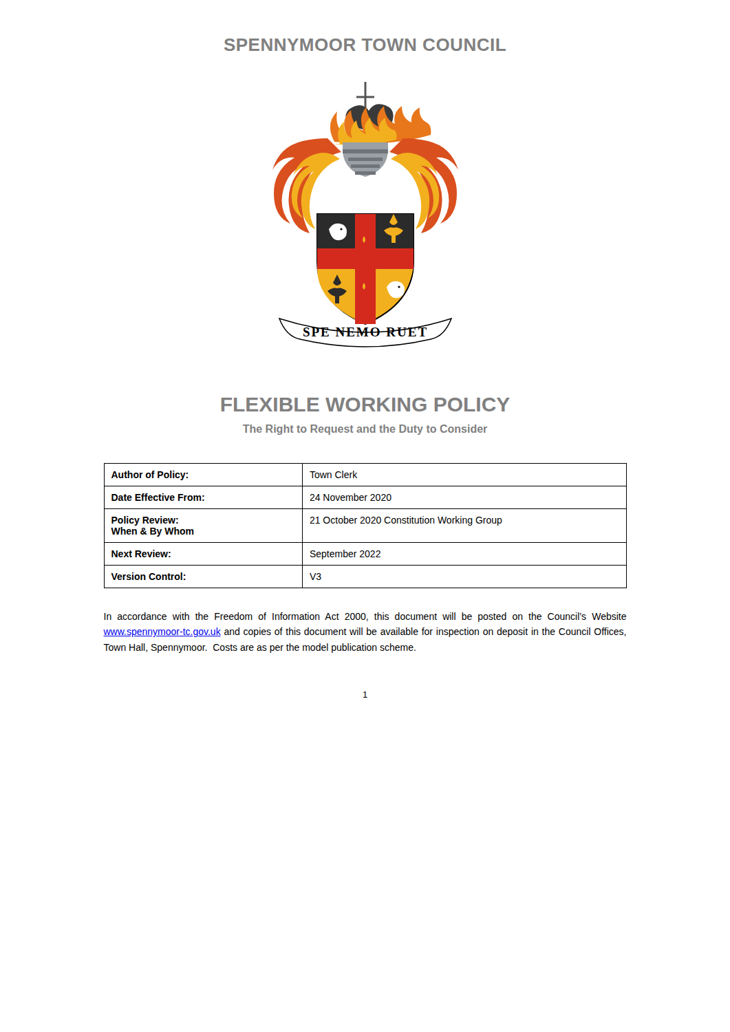SPENNYMOOR TOWN COUNCIL
Spennymoor Town Council coat of arms SPE NEMO RUET
FLEXIBLE WORKING POLICY
The Right to Request and the Duty to Consider
| Author of Policy: | Town Clerk |
| Date Effective From: | 24 November 2020 |
| Policy Review: When & By Whom | 21 October 2020 Constitution Working Group |
| Next Review: | September 2022 |
| Version Control: | V3 |
In accordance with the Freedom of Information Act 2000, this document will be posted on the Council’s Website www.spennymoor-tc.gov.uk and copies of this document will be available for inspection on deposit in the Council Offices, Town Hall, Spennymoor. Costs are as per the model publication scheme.
1